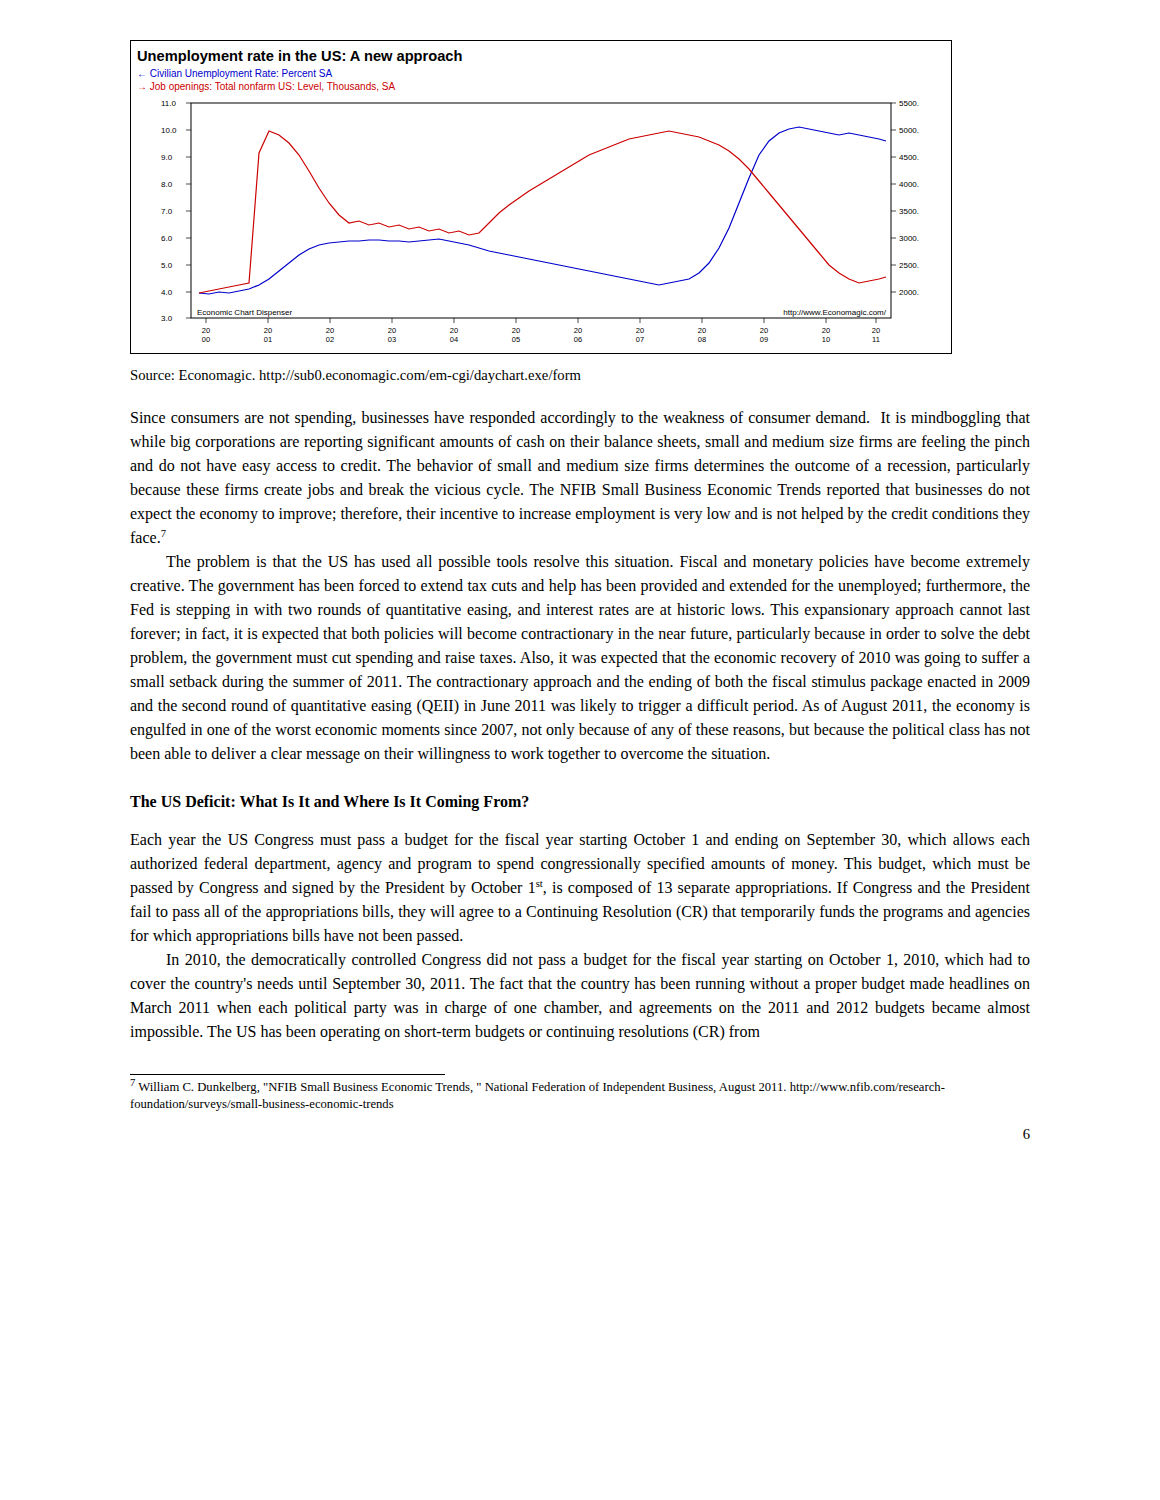Unemployment rate in the US: A new approach
← Civilian Unemployment Rate: Percent SA
→ Job openings: Total nonfarm US: Level, Thousands, SA
11.0 10.0 9.0 8.0 7.0 6.0 5.0 4.0 3.0 5500. 5000. 4500. 4000. 3500. 3000. 2500. 2000. 2000 2001 2002 2003 2004 2005 2006 2007 2008 2009 2010 2011 Economic Chart Dispenser http://www.Economagic.com/
Source: Economagic. http://sub0.economagic.com/em-cgi/daychart.exe/form
Since consumers are not spending, businesses have responded accordingly to the weakness of consumer demand. It is mindboggling that while big corporations are reporting significant amounts of cash on their balance sheets, small and medium size firms are feeling the pinch and do not have easy access to credit. The behavior of small and medium size firms determines the outcome of a recession, particularly because these firms create jobs and break the vicious cycle. The NFIB Small Business Economic Trends reported that businesses do not expect the economy to improve; therefore, their incentive to increase employment is very low and is not helped by the credit conditions they face.7
The problem is that the US has used all possible tools resolve this situation. Fiscal and monetary policies have become extremely creative. The government has been forced to extend tax cuts and help has been provided and extended for the unemployed; furthermore, the Fed is stepping in with two rounds of quantitative easing, and interest rates are at historic lows. This expansionary approach cannot last forever; in fact, it is expected that both policies will become contractionary in the near future, particularly because in order to solve the debt problem, the government must cut spending and raise taxes. Also, it was expected that the economic recovery of 2010 was going to suffer a small setback during the summer of 2011. The contractionary approach and the ending of both the fiscal stimulus package enacted in 2009 and the second round of quantitative easing (QEII) in June 2011 was likely to trigger a difficult period. As of August 2011, the economy is engulfed in one of the worst economic moments since 2007, not only because of any of these reasons, but because the political class has not been able to deliver a clear message on their willingness to work together to overcome the situation.
The US Deficit: What Is It and Where Is It Coming From?
Each year the US Congress must pass a budget for the fiscal year starting October 1 and ending on September 30, which allows each authorized federal department, agency and program to spend congressionally specified amounts of money. This budget, which must be passed by Congress and signed by the President by October 1st, is composed of 13 separate appropriations. If Congress and the President fail to pass all of the appropriations bills, they will agree to a Continuing Resolution (CR) that temporarily funds the programs and agencies for which appropriations bills have not been passed.
In 2010, the democratically controlled Congress did not pass a budget for the fiscal year starting on October 1, 2010, which had to cover the country's needs until September 30, 2011. The fact that the country has been running without a proper budget made headlines on March 2011 when each political party was in charge of one chamber, and agreements on the 2011 and 2012 budgets became almost impossible. The US has been operating on short-term budgets or continuing resolutions (CR) from
7 William C. Dunkelberg, "NFIB Small Business Economic Trends, " National Federation of Independent Business, August 2011. http://www.nfib.com/research-foundation/surveys/small-business-economic-trends
6